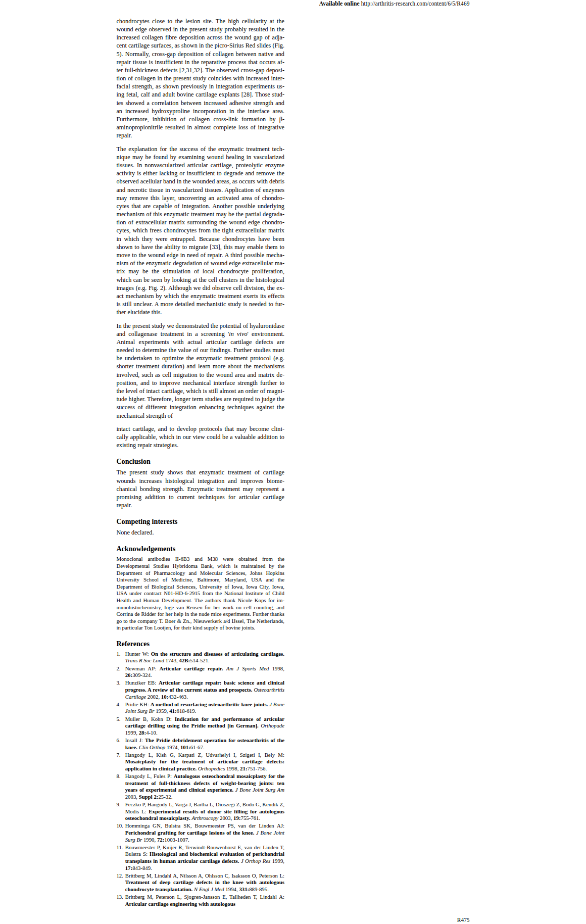Available online http://arthritis-research.com/content/6/5/R469
chondrocytes close to the lesion site. The high cellularity at the wound edge observed in the present study probably resulted in the increased collagen fibre deposition across the wound gap of adjacent cartilage surfaces, as shown in the picro-Sirius Red slides (Fig. 5). Normally, cross-gap deposition of collagen between native and repair tissue is insufficient in the reparative process that occurs after full-thickness defects [2,31,32]. The observed cross-gap deposition of collagen in the present study coincides with increased interfacial strength, as shown previously in integration experiments using fetal, calf and adult bovine cartilage explants [28]. Those studies showed a correlation between increased adhesive strength and an increased hydroxyproline incorporation in the interface area. Furthermore, inhibition of collagen cross-link formation by β-aminopropionitrile resulted in almost complete loss of integrative repair.
The explanation for the success of the enzymatic treatment technique may be found by examining wound healing in vascularized tissues. In nonvascularized articular cartilage, proteolytic enzyme activity is either lacking or insufficient to degrade and remove the observed acellular band in the wounded areas, as occurs with debris and necrotic tissue in vascularized tissues. Application of enzymes may remove this layer, uncovering an activated area of chondrocytes that are capable of integration. Another possible underlying mechanism of this enzymatic treatment may be the partial degradation of extracellular matrix surrounding the wound edge chondrocytes, which frees chondrocytes from the tight extracellular matrix in which they were entrapped. Because chondrocytes have been shown to have the ability to migrate [33], this may enable them to move to the wound edge in need of repair. A third possible mechanism of the enzymatic degradation of wound edge extracellular matrix may be the stimulation of local chondrocyte proliferation, which can be seen by looking at the cell clusters in the histological images (e.g. Fig. 2). Although we did observe cell division, the exact mechanism by which the enzymatic treatment exerts its effects is still unclear. A more detailed mechanistic study is needed to further elucidate this.
In the present study we demonstrated the potential of hyaluronidase and collagenase treatment in a screening 'in vivo' environment. Animal experiments with actual articular cartilage defects are needed to determine the value of our findings. Further studies must be undertaken to optimize the enzymatic treatment protocol (e.g. shorter treatment duration) and learn more about the mechanisms involved, such as cell migration to the wound area and matrix deposition, and to improve mechanical interface strength further to the level of intact cartilage, which is still almost an order of magnitude higher. Therefore, longer term studies are required to judge the success of different integration enhancing techniques against the mechanical strength of
intact cartilage, and to develop protocols that may become clinically applicable, which in our view could be a valuable addition to existing repair strategies.
Conclusion
The present study shows that enzymatic treatment of cartilage wounds increases histological integration and improves biomechanical bonding strength. Enzymatic treatment may represent a promising addition to current techniques for articular cartilage repair.
Competing interests
None declared.
Acknowledgements
Monoclonal antibodies II-6B3 and M38 were obtained from the Developmental Studies Hybridoma Bank, which is maintained by the Department of Pharmacology and Molecular Sciences, Johns Hopkins University School of Medicine, Baltimore, Maryland, USA and the Department of Biological Sciences, University of Iowa, Iowa City, Iowa, USA under contract N01-HD-6-2915 from the National Institute of Child Health and Human Development. The authors thank Nicole Kops for immunohistochemistry, Inge van Rensen for her work on cell counting, and Corrina de Ridder for her help in the nude mice experiments. Further thanks go to the company T. Boer & Zn., Nieuwerkerk a/d IJssel, The Netherlands, in particular Ton Looijen, for their kind supply of bovine joints.
References
Hunter W: On the structure and diseases of articulating cartilages. Trans R Soc Lond 1743, 42B: 514-521.
Newman AP: Articular cartilage repair. Am J Sports Med 1998, 26: 309-324.
Hunziker EB: Articular cartilage repair: basic science and clinical progress. A review of the current status and prospects. Osteoarthritis Cartilage 2002, 10: 432-463.
Pridie KH: A method of resurfacing osteoarthritic knee joints. J Bone Joint Surg Br 1959, 41: 618-619.
Muller B, Kohn D: Indication for and performance of articular cartilage drilling using the Pridie method [in German]. Orthopade 1999, 28: 4-10.
Insall J: The Pridie debridement operation for osteoarthritis of the knee. Clin Orthop 1974, 101: 61-67.
Hangody L, Kish G, Karpati Z, Udvarhelyi I, Szigeti I, Bely M: Mosaicplasty for the treatment of articular cartilage defects: application in clinical practice. Orthopedics 1998, 21: 751-756.
Hangody L, Fules P: Autologous osteochondral mosaicplasty for the treatment of full-thickness defects of weight-bearing joints: ten years of experimental and clinical experience. J Bone Joint Surg Am 2003, Suppl 2: 25-32.
Feczko P, Hangody L, Varga J, Bartha L, Dioszegi Z, Bodo G, Kendik Z, Modis L: Experimental results of donor site filling for autologous osteochondral mosaicplasty. Arthroscopy 2003, 19: 755-761.
Homminga GN, Bulstra SK, Bouwmeester PS, van der Linden AJ: Perichondral grafting for cartilage lesions of the knee. J Bone Joint Surg Br 1990, 72: 1003-1007.
Bouwmeester P, Kuijer R, Terwindt-Rouwenhorst E, van der Linden T, Bulstra S: Histological and biochemical evaluation of perichondrial transplants in human articular cartilage defects. J Orthop Res 1999, 17: 843-849.
Brittberg M, Lindahl A, Nilsson A, Ohlsson C, Isaksson O, Peterson L: Treatment of deep cartilage defects in the knee with autologous chondrocyte transplantation. N Engl J Med 1994, 331: 889-895.
Brittberg M, Peterson L, Sjogren-Jansson E, Tallheden T, Lindahl A: Articular cartilage engineering with autologous
R475